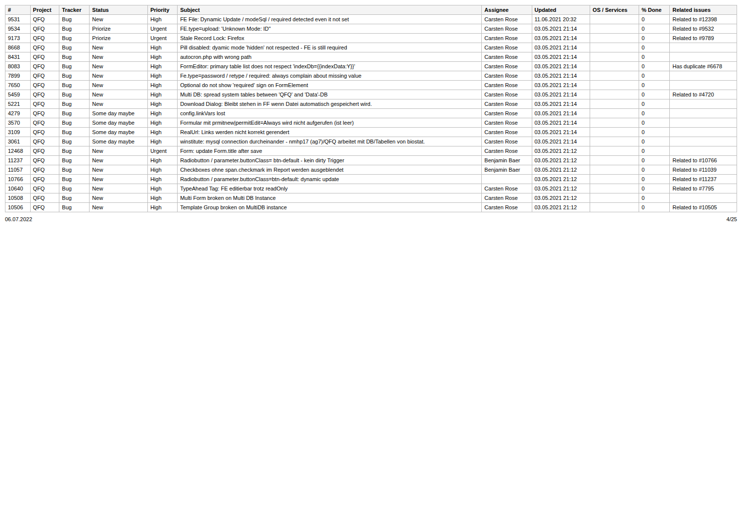| # | Project | Tracker | Status | Priority | Subject | Assignee | Updated | OS / Services | % Done | Related issues |
| --- | --- | --- | --- | --- | --- | --- | --- | --- | --- | --- |
| 9531 | QFQ | Bug | New | High | FE File: Dynamic Update / modeSql / required detected even it not set | Carsten Rose | 11.06.2021 20:32 | | 0 | Related to #12398 |
| 9534 | QFQ | Bug | Priorize | Urgent | FE.type=upload: 'Unknown Mode: ID" | Carsten Rose | 03.05.2021 21:14 | | 0 | Related to #9532 |
| 9173 | QFQ | Bug | Priorize | Urgent | Stale Record Lock: Firefox | Carsten Rose | 03.05.2021 21:14 | | 0 | Related to #9789 |
| 8668 | QFQ | Bug | New | High | Pill disabled: dyamic mode 'hidden' not respected - FE is still required | Carsten Rose | 03.05.2021 21:14 | | 0 | |
| 8431 | QFQ | Bug | New | High | autocron.php with wrong path | Carsten Rose | 03.05.2021 21:14 | | 0 | |
| 8083 | QFQ | Bug | New | High | FormEditor: primary table list does not respect 'indexDb={{indexData:Y}}' | Carsten Rose | 03.05.2021 21:14 | | 0 | Has duplicate #6678 |
| 7899 | QFQ | Bug | New | High | Fe.type=password / retype / required: always complain about missing value | Carsten Rose | 03.05.2021 21:14 | | 0 | |
| 7650 | QFQ | Bug | New | High | Optional do not show 'required' sign on FormElement | Carsten Rose | 03.05.2021 21:14 | | 0 | |
| 5459 | QFQ | Bug | New | High | Multi DB: spread system tables between 'QFQ' and 'Data'-DB | Carsten Rose | 03.05.2021 21:14 | | 0 | Related to #4720 |
| 5221 | QFQ | Bug | New | High | Download Dialog: Bleibt stehen in FF wenn Datei automatisch gespeichert wird. | Carsten Rose | 03.05.2021 21:14 | | 0 | |
| 4279 | QFQ | Bug | Some day maybe | High | config.linkVars lost | Carsten Rose | 03.05.2021 21:14 | | 0 | |
| 3570 | QFQ | Bug | Some day maybe | High | Formular mit prmitnew/permitEdit=Always wird nicht aufgerufen (ist leer) | Carsten Rose | 03.05.2021 21:14 | | 0 | |
| 3109 | QFQ | Bug | Some day maybe | High | RealUrl: Links werden nicht korrekt gerendert | Carsten Rose | 03.05.2021 21:14 | | 0 | |
| 3061 | QFQ | Bug | Some day maybe | High | winstitute: mysql connection durcheinander - nmhp17 (ag7)/QFQ arbeitet mit DB/Tabellen von biostat. | Carsten Rose | 03.05.2021 21:14 | | 0 | |
| 12468 | QFQ | Bug | New | Urgent | Form: update Form.title after save | Carsten Rose | 03.05.2021 21:12 | | 0 | |
| 11237 | QFQ | Bug | New | High | Radiobutton / parameter.buttonClass= btn-default - kein dirty Trigger | Benjamin Baer | 03.05.2021 21:12 | | 0 | Related to #10766 |
| 11057 | QFQ | Bug | New | High | Checkboxes ohne span.checkmark im Report werden ausgeblendet | Benjamin Baer | 03.05.2021 21:12 | | 0 | Related to #11039 |
| 10766 | QFQ | Bug | New | High | Radiobutton / parameter.buttonClass=btn-default: dynamic update | | 03.05.2021 21:12 | | 0 | Related to #11237 |
| 10640 | QFQ | Bug | New | High | TypeAhead Tag: FE editierbar trotz readOnly | Carsten Rose | 03.05.2021 21:12 | | 0 | Related to #7795 |
| 10508 | QFQ | Bug | New | High | Multi Form broken on Multi DB Instance | Carsten Rose | 03.05.2021 21:12 | | 0 | |
| 10506 | QFQ | Bug | New | High | Template Group broken on MultiDB instance | Carsten Rose | 03.05.2021 21:12 | | 0 | Related to #10505 |
06.07.2022 4/25